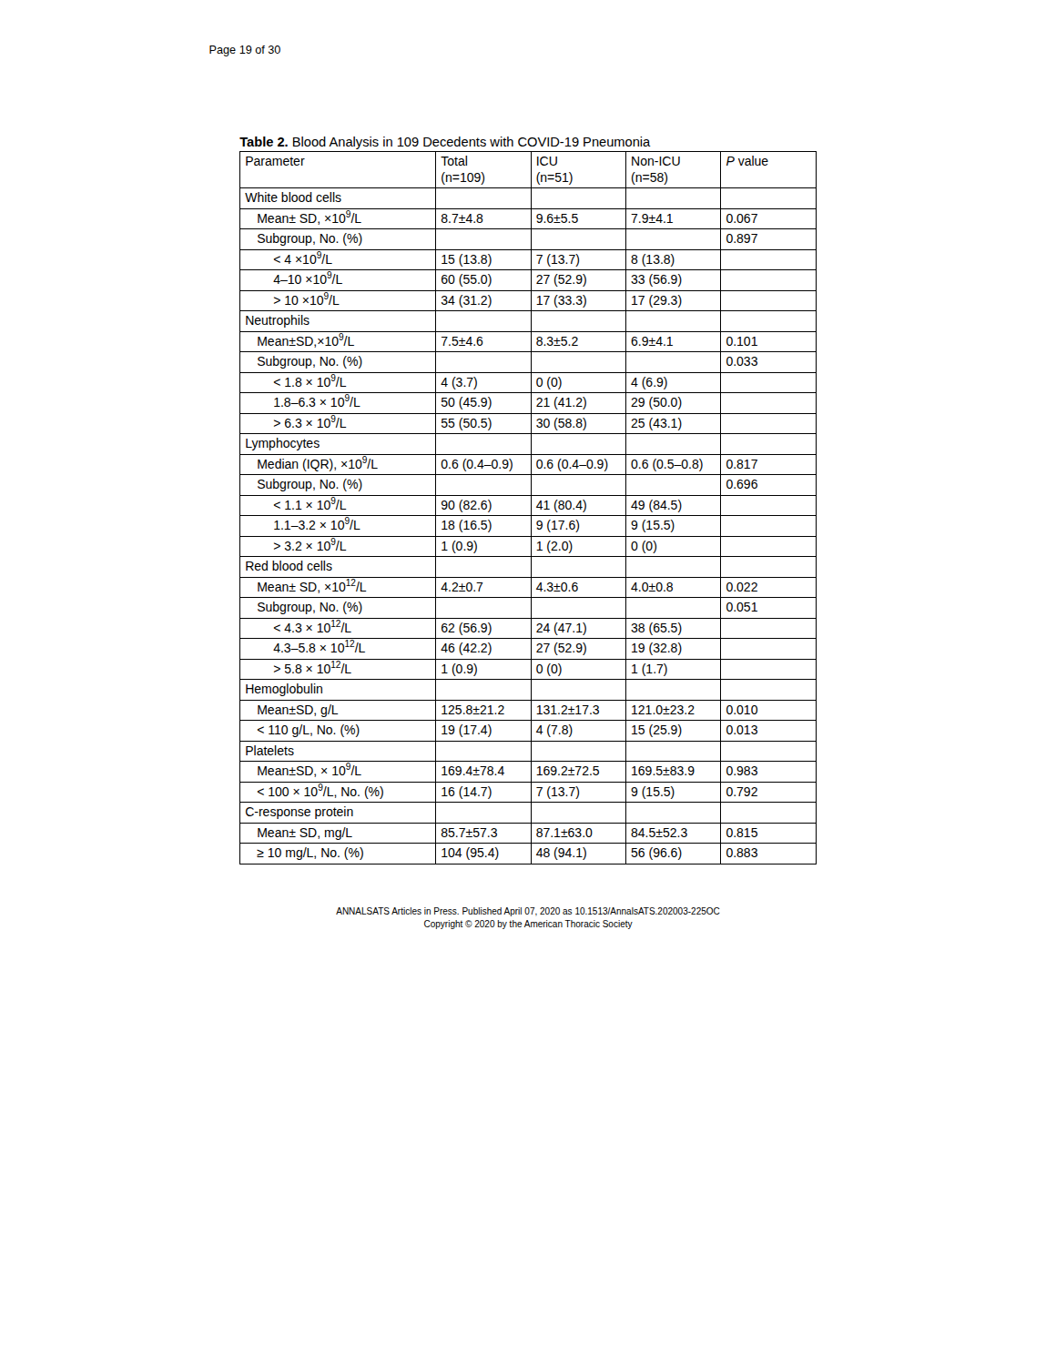Page 19 of 30
Table 2. Blood Analysis in 109 Decedents with COVID-19 Pneumonia
| Parameter | Total (n=109) | ICU (n=51) | Non-ICU (n=58) | P value |
| --- | --- | --- | --- | --- |
| White blood cells | | | | |
| Mean± SD, ×10 9 /L | 8.7±4.8 | 9.6±5.5 | 7.9±4.1 | 0.067 |
| Subgroup, No. (%) | | | | 0.897 |
| < 4 ×10 9 /L | 15 (13.8) | 7 (13.7) | 8 (13.8) | |
| 4–10 ×10 9 /L | 60 (55.0) | 27 (52.9) | 33 (56.9) | |
| > 10 ×10 9 /L | 34 (31.2) | 17 (33.3) | 17 (29.3) | |
| Neutrophils | | | | |
| Mean±SD,×10 9 /L | 7.5±4.6 | 8.3±5.2 | 6.9±4.1 | 0.101 |
| Subgroup, No. (%) | | | | 0.033 |
| < 1.8 × 10 9 /L | 4 (3.7) | 0 (0) | 4 (6.9) | |
| 1.8–6.3 × 10 9 /L | 50 (45.9) | 21 (41.2) | 29 (50.0) | |
| > 6.3 × 10 9 /L | 55 (50.5) | 30 (58.8) | 25 (43.1) | |
| Lymphocytes | | | | |
| Median (IQR), ×10 9 /L | 0.6 (0.4–0.9) | 0.6 (0.4–0.9) | 0.6 (0.5–0.8) | 0.817 |
| Subgroup, No. (%) | | | | 0.696 |
| < 1.1 × 10 9 /L | 90 (82.6) | 41 (80.4) | 49 (84.5) | |
| 1.1–3.2 × 10 9 /L | 18 (16.5) | 9 (17.6) | 9 (15.5) | |
| > 3.2 × 10 9 /L | 1 (0.9) | 1 (2.0) | 0 (0) | |
| Red blood cells | | | | |
| Mean± SD, ×10 12 /L | 4.2±0.7 | 4.3±0.6 | 4.0±0.8 | 0.022 |
| Subgroup, No. (%) | | | | 0.051 |
| < 4.3 × 10 12 /L | 62 (56.9) | 24 (47.1) | 38 (65.5) | |
| 4.3–5.8 × 10 12 /L | 46 (42.2) | 27 (52.9) | 19 (32.8) | |
| > 5.8 × 10 12 /L | 1 (0.9) | 0 (0) | 1 (1.7) | |
| Hemoglobulin | | | | |
| Mean±SD, g/L | 125.8±21.2 | 131.2±17.3 | 121.0±23.2 | 0.010 |
| < 110 g/L, No. (%) | 19 (17.4) | 4 (7.8) | 15 (25.9) | 0.013 |
| Platelets | | | | |
| Mean±SD, × 10 9 /L | 169.4±78.4 | 169.2±72.5 | 169.5±83.9 | 0.983 |
| < 100 × 10 9 /L, No. (%) | 16 (14.7) | 7 (13.7) | 9 (15.5) | 0.792 |
| C-response protein | | | | |
| Mean± SD, mg/L | 85.7±57.3 | 87.1±63.0 | 84.5±52.3 | 0.815 |
| ≥ 10 mg/L, No. (%) | 104 (95.4) | 48 (94.1) | 56 (96.6) | 0.883 |
ANNALSATS Articles in Press. Published April 07, 2020 as 10.1513/AnnalsATS.202003-225OC
Copyright © 2020 by the American Thoracic Society